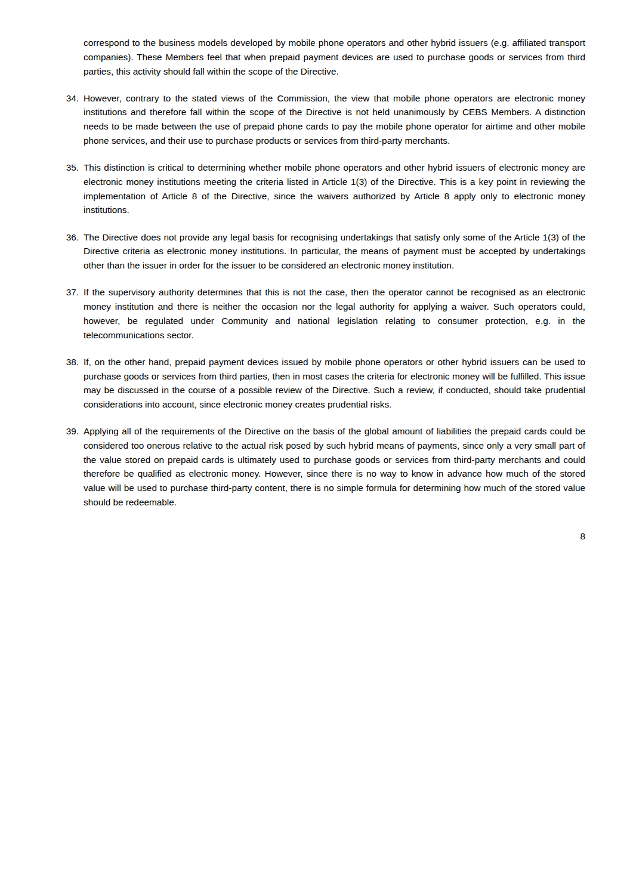correspond to the business models developed by mobile phone operators and other hybrid issuers (e.g. affiliated transport companies). These Members feel that when prepaid payment devices are used to purchase goods or services from third parties, this activity should fall within the scope of the Directive.
However, contrary to the stated views of the Commission, the view that mobile phone operators are electronic money institutions and therefore fall within the scope of the Directive is not held unanimously by CEBS Members. A distinction needs to be made between the use of prepaid phone cards to pay the mobile phone operator for airtime and other mobile phone services, and their use to purchase products or services from third-party merchants.
This distinction is critical to determining whether mobile phone operators and other hybrid issuers of electronic money are electronic money institutions meeting the criteria listed in Article 1(3) of the Directive. This is a key point in reviewing the implementation of Article 8 of the Directive, since the waivers authorized by Article 8 apply only to electronic money institutions.
The Directive does not provide any legal basis for recognising undertakings that satisfy only some of the Article 1(3) of the Directive criteria as electronic money institutions. In particular, the means of payment must be accepted by undertakings other than the issuer in order for the issuer to be considered an electronic money institution.
If the supervisory authority determines that this is not the case, then the operator cannot be recognised as an electronic money institution and there is neither the occasion nor the legal authority for applying a waiver. Such operators could, however, be regulated under Community and national legislation relating to consumer protection, e.g. in the telecommunications sector.
If, on the other hand, prepaid payment devices issued by mobile phone operators or other hybrid issuers can be used to purchase goods or services from third parties, then in most cases the criteria for electronic money will be fulfilled. This issue may be discussed in the course of a possible review of the Directive. Such a review, if conducted, should take prudential considerations into account, since electronic money creates prudential risks.
Applying all of the requirements of the Directive on the basis of the global amount of liabilities the prepaid cards could be considered too onerous relative to the actual risk posed by such hybrid means of payments, since only a very small part of the value stored on prepaid cards is ultimately used to purchase goods or services from third-party merchants and could therefore be qualified as electronic money. However, since there is no way to know in advance how much of the stored value will be used to purchase third-party content, there is no simple formula for determining how much of the stored value should be redeemable.
8